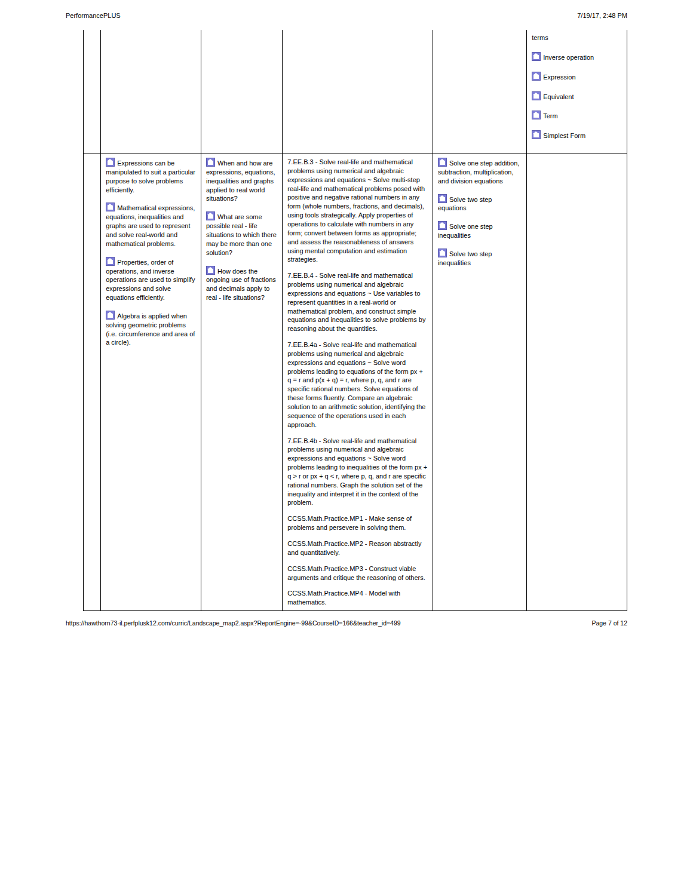PerformancePLUS
7/19/17, 2:48 PM
| | | | | | | terms Inverse operation Expression Equivalent Term Simplest Form |
| | | Expressions can be manipulated to suit a particular purpose to solve problems efficiently. Mathematical expressions, equations, inequalities and graphs are used to represent and solve real-world and mathematical problems. Properties, order of operations, and inverse operations are used to simplify expressions and solve equations efficiently. Algebra is applied when solving geometric problems (i.e. circumference and area of a circle). | When and how are expressions, equations, inequalities and graphs applied to real world situations? What are some possible real - life situations to which there may be more than one solution? How does the ongoing use of fractions and decimals apply to real - life situations? | 7.EE.B.3 - Solve real-life and mathematical problems using numerical and algebraic expressions and equations ~ Solve multi-step real-life and mathematical problems posed with positive and negative rational numbers in any form (whole numbers, fractions, and decimals), using tools strategically. Apply properties of operations to calculate with numbers in any form; convert between forms as appropriate; and assess the reasonableness of answers using mental computation and estimation strategies. 7.EE.B.4 - Solve real-life and mathematical problems using numerical and algebraic expressions and equations ~ Use variables to represent quantities in a real-world or mathematical problem, and construct simple equations and inequalities to solve problems by reasoning about the quantities. 7.EE.B.4a - Solve real-life and mathematical problems using numerical and algebraic expressions and equations ~ Solve word problems leading to equations of the form px + q = r and p(x + q) = r, where p, q, and r are specific rational numbers. Solve equations of these forms fluently. Compare an algebraic solution to an arithmetic solution, identifying the sequence of the operations used in each approach. 7.EE.B.4b - Solve real-life and mathematical problems using numerical and algebraic expressions and equations ~ Solve word problems leading to inequalities of the form px + q > r or px + q < r, where p, q, and r are specific rational numbers. Graph the solution set of the inequality and interpret it in the context of the problem. CCSS.Math.Practice.MP1 - Make sense of problems and persevere in solving them. CCSS.Math.Practice.MP2 - Reason abstractly and quantitatively. CCSS.Math.Practice.MP3 - Construct viable arguments and critique the reasoning of others. CCSS.Math.Practice.MP4 - Model with mathematics. | Solve one step addition, subtraction, multiplication, and division equations Solve two step equations Solve one step inequalities Solve two step inequalities | |
https://hawthorn73-il.perfplusk12.com/curric/Landscape_map2.aspx?ReportEngine=-99&CourseID=166&teacher_id=499
Page 7 of 12